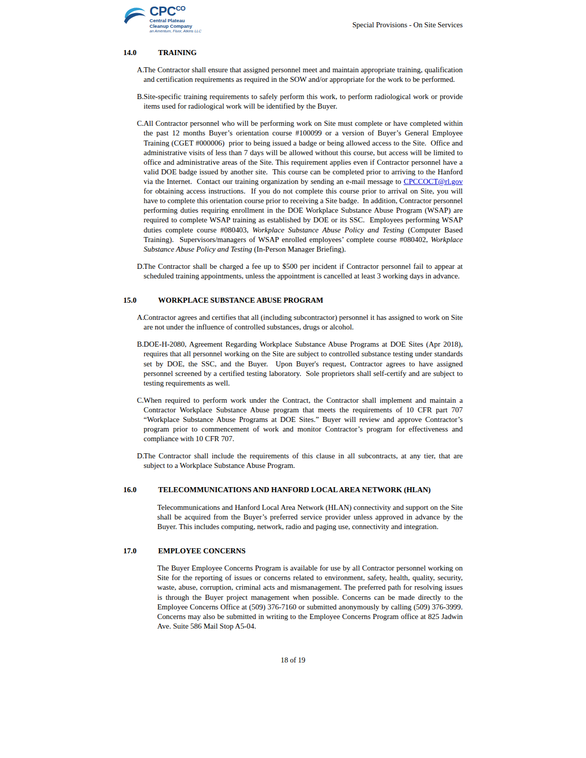CPCCO
Central Plateau
Cleanup Company
an Amentum, Fluor, Atkins LLC
Special Provisions - On Site Services
14.0 TRAINING
A. The Contractor shall ensure that assigned personnel meet and maintain appropriate training, qualification and certification requirements as required in the SOW and/or appropriate for the work to be performed.
B. Site-specific training requirements to safely perform this work, to perform radiological work or provide items used for radiological work will be identified by the Buyer.
C. All Contractor personnel who will be performing work on Site must complete or have completed within the past 12 months Buyer’s orientation course #100099 or a version of Buyer’s General Employee Training (CGET #000006) prior to being issued a badge or being allowed access to the Site. Office and administrative visits of less than 7 days will be allowed without this course, but access will be limited to office and administrative areas of the Site. This requirement applies even if Contractor personnel have a valid DOE badge issued by another site. This course can be completed prior to arriving to the Hanford via the Internet. Contact our training organization by sending an e-mail message to CPCCOCT@rl.gov for obtaining access instructions. If you do not complete this course prior to arrival on Site, you will have to complete this orientation course prior to receiving a Site badge. In addition, Contractor personnel performing duties requiring enrollment in the DOE Workplace Substance Abuse Program (WSAP) are required to complete WSAP training as established by DOE or its SSC. Employees performing WSAP duties complete course #080403, Workplace Substance Abuse Policy and Testing (Computer Based Training). Supervisors/managers of WSAP enrolled employees’ complete course #080402, Workplace Substance Abuse Policy and Testing (In-Person Manager Briefing).
D. The Contractor shall be charged a fee up to $500 per incident if Contractor personnel fail to appear at scheduled training appointments, unless the appointment is cancelled at least 3 working days in advance.
15.0 WORKPLACE SUBSTANCE ABUSE PROGRAM
A. Contractor agrees and certifies that all (including subcontractor) personnel it has assigned to work on Site are not under the influence of controlled substances, drugs or alcohol.
B. DOE-H-2080, Agreement Regarding Workplace Substance Abuse Programs at DOE Sites (Apr 2018), requires that all personnel working on the Site are subject to controlled substance testing under standards set by DOE, the SSC, and the Buyer. Upon Buyer's request, Contractor agrees to have assigned personnel screened by a certified testing laboratory. Sole proprietors shall self-certify and are subject to testing requirements as well.
C. When required to perform work under the Contract, the Contractor shall implement and maintain a Contractor Workplace Substance Abuse program that meets the requirements of 10 CFR part 707 “Workplace Substance Abuse Programs at DOE Sites.” Buyer will review and approve Contractor’s program prior to commencement of work and monitor Contractor’s program for effectiveness and compliance with 10 CFR 707.
D. The Contractor shall include the requirements of this clause in all subcontracts, at any tier, that are subject to a Workplace Substance Abuse Program.
16.0 TELECOMMUNICATIONS AND HANFORD LOCAL AREA NETWORK (HLAN)
Telecommunications and Hanford Local Area Network (HLAN) connectivity and support on the Site shall be acquired from the Buyer’s preferred service provider unless approved in advance by the Buyer. This includes computing, network, radio and paging use, connectivity and integration.
17.0 EMPLOYEE CONCERNS
The Buyer Employee Concerns Program is available for use by all Contractor personnel working on Site for the reporting of issues or concerns related to environment, safety, health, quality, security, waste, abuse, corruption, criminal acts and mismanagement. The preferred path for resolving issues is through the Buyer project management when possible. Concerns can be made directly to the Employee Concerns Office at (509) 376-7160 or submitted anonymously by calling (509) 376-3999. Concerns may also be submitted in writing to the Employee Concerns Program office at 825 Jadwin Ave. Suite 586 Mail Stop A5-04.
18 of 19